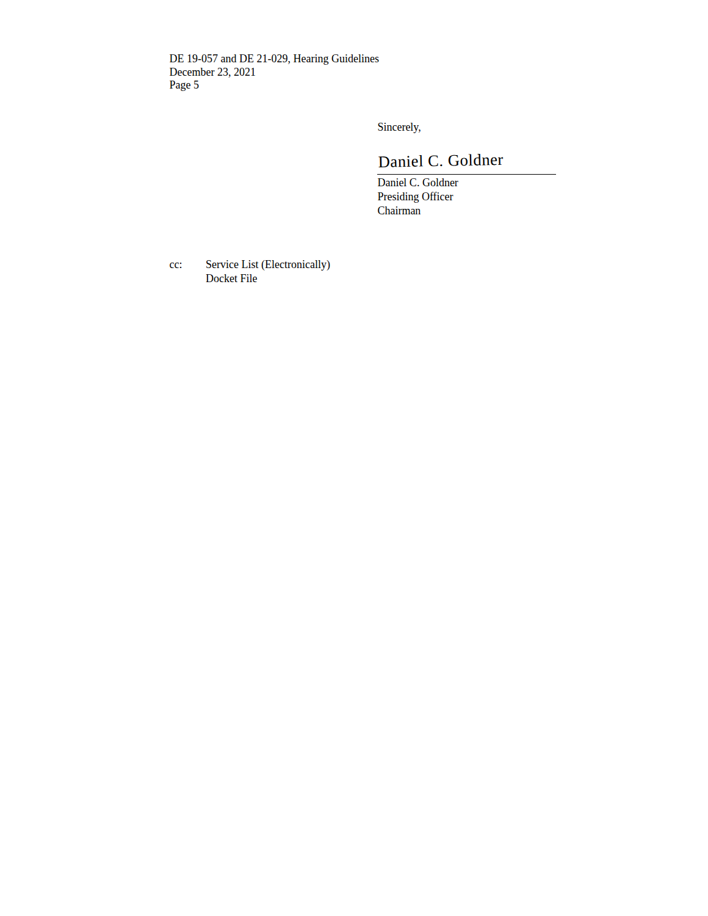DE 19-057 and DE 21-029, Hearing Guidelines
December 23, 2021
Page 5
Sincerely,
Daniel C. Goldner
Daniel C. Goldner
Presiding Officer
Chairman
cc:
Service List (Electronically)
Docket File